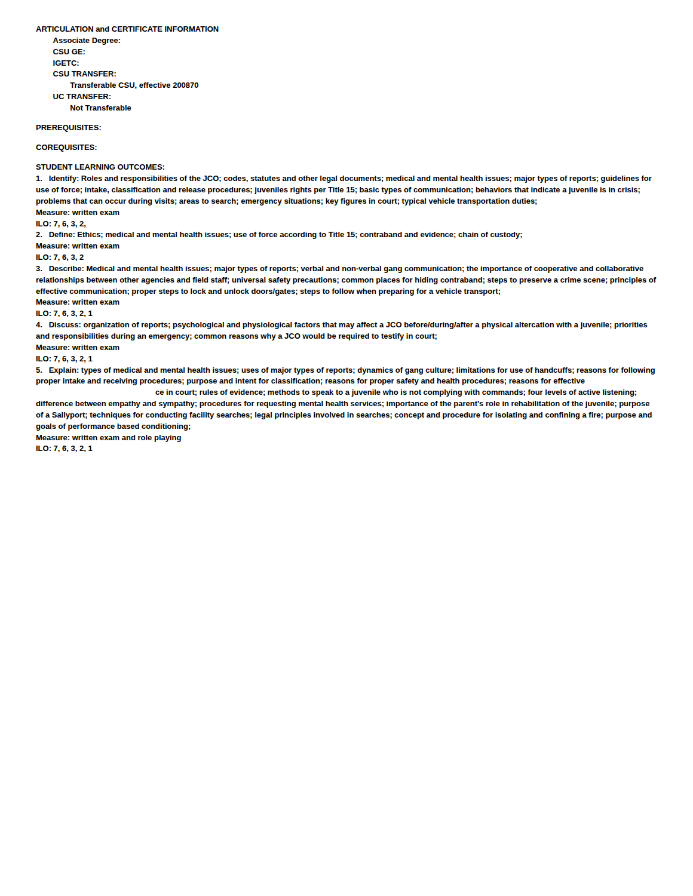ARTICULATION and CERTIFICATE INFORMATION
Associate Degree:
CSU GE:
IGETC:
CSU TRANSFER:
Transferable CSU, effective 200870
UC TRANSFER:
Not Transferable
PREREQUISITES:
COREQUISITES:
STUDENT LEARNING OUTCOMES:
1. Identify: Roles and responsibilities of the JCO; codes, statutes and other legal documents; medical and mental health issues; major types of reports; guidelines for use of force; intake, classification and release procedures; juveniles rights per Title 15; basic types of communication; behaviors that indicate a juvenile is in crisis; problems that can occur during visits; areas to search; emergency situations; key figures in court; typical vehicle transportation duties;
Measure: written exam
ILO: 7, 6, 3, 2,
2. Define: Ethics; medical and mental health issues; use of force according to Title 15; contraband and evidence; chain of custody;
Measure: written exam
ILO: 7, 6, 3, 2
3. Describe: Medical and mental health issues; major types of reports; verbal and non-verbal gang communication; the importance of cooperative and collaborative relationships between other agencies and field staff; universal safety precautions; common places for hiding contraband; steps to preserve a crime scene; principles of effective communication; proper steps to lock and unlock doors/gates; steps to follow when preparing for a vehicle transport;
Measure: written exam
ILO: 7, 6, 3, 2, 1
4. Discuss: organization of reports; psychological and physiological factors that may affect a JCO before/during/after a physical altercation with a juvenile; priorities and responsibilities during an emergency; common reasons why a JCO would be required to testify in court;
Measure: written exam
ILO: 7, 6, 3, 2, 1
5. Explain: types of medical and mental health issues; uses of major types of reports; dynamics of gang culture; limitations for use of handcuffs; reasons for following proper intake and receiving procedures; purpose and intent for classification; reasons for proper safety and health procedures; reasons for effective ce in court; rules of evidence; methods to speak to a juvenile who is not complying with commands; four levels of active listening; difference between empathy and sympathy; procedures for requesting mental health services; importance of the parent's role in rehabilitation of the juvenile; purpose of a Sallyport; techniques for conducting facility searches; legal principles involved in searches; concept and procedure for isolating and confining a fire; purpose and goals of performance based conditioning;
Measure: written exam and role playing
ILO: 7, 6, 3, 2, 1